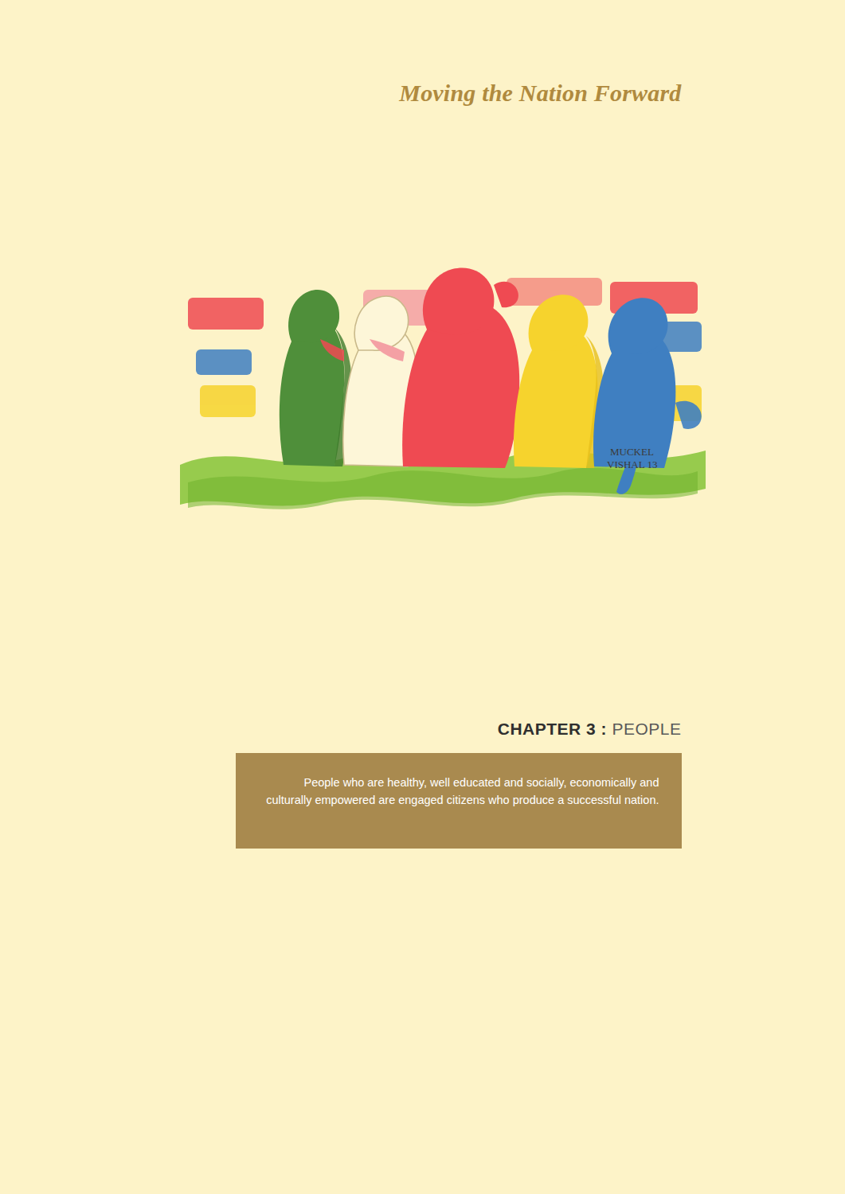Moving the Nation Forward
MUCKEL VISHAL 13
CHAPTER 3 : PEOPLE
People who are healthy, well educated and socially, economically and culturally empowered are engaged citizens who produce a successful nation.